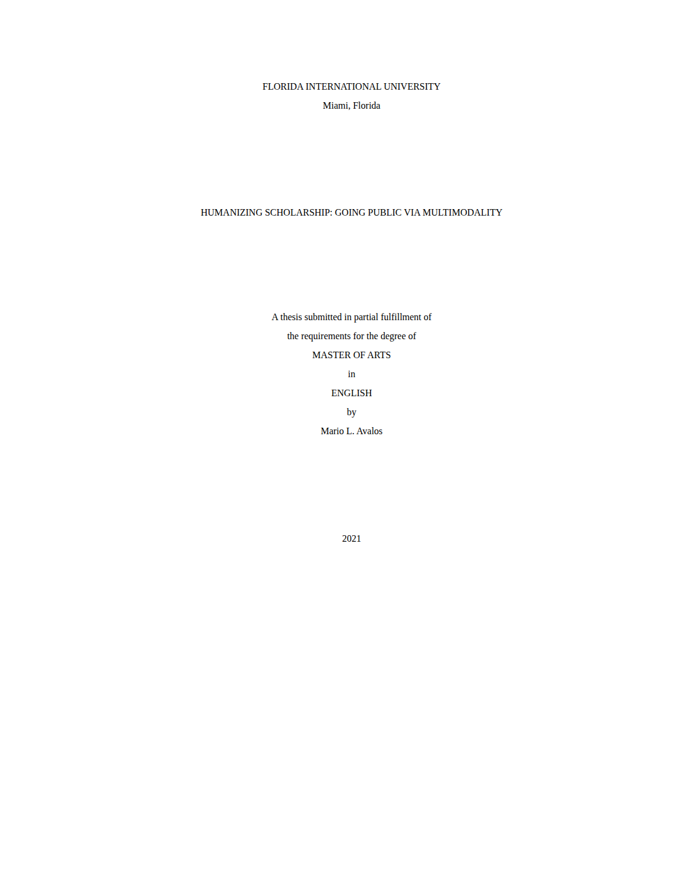FLORIDA INTERNATIONAL UNIVERSITY
Miami, Florida
HUMANIZING SCHOLARSHIP: GOING PUBLIC VIA MULTIMODALITY
A thesis submitted in partial fulfillment of
the requirements for the degree of
MASTER OF ARTS
in
ENGLISH
by
Mario L. Avalos
2021